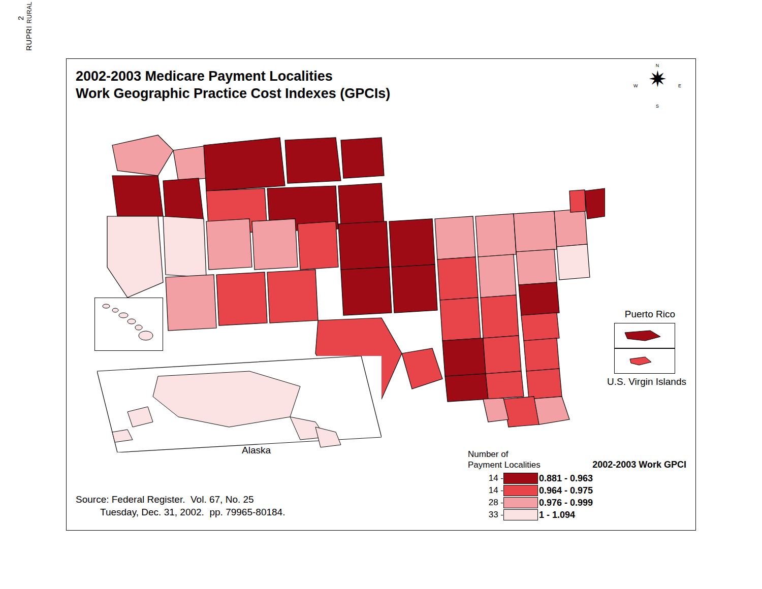2
RUPRI RURAL POLICY BRIEF VOLUME 8 NUMBER 2
2002-2003 Medicare Payment Localities
Work Geographic Practice Cost Indexes (GPCIs)
N W E S ✷
Hawaii
Alaska
Puerto Rico
U.S. Virgin Islands
Source: Federal Register. Vol. 67, No. 25
Tuesday, Dec. 31, 2002. pp. 79965-80184.
Number of
Payment Localities
2002-2003 Work GPCI
| 14 - | | 0.881 - 0.963 |
| 14 - | | 0.964 - 0.975 |
| 28 - | | 0.976 - 0.999 |
| 33 - | | 1 - 1.094 |